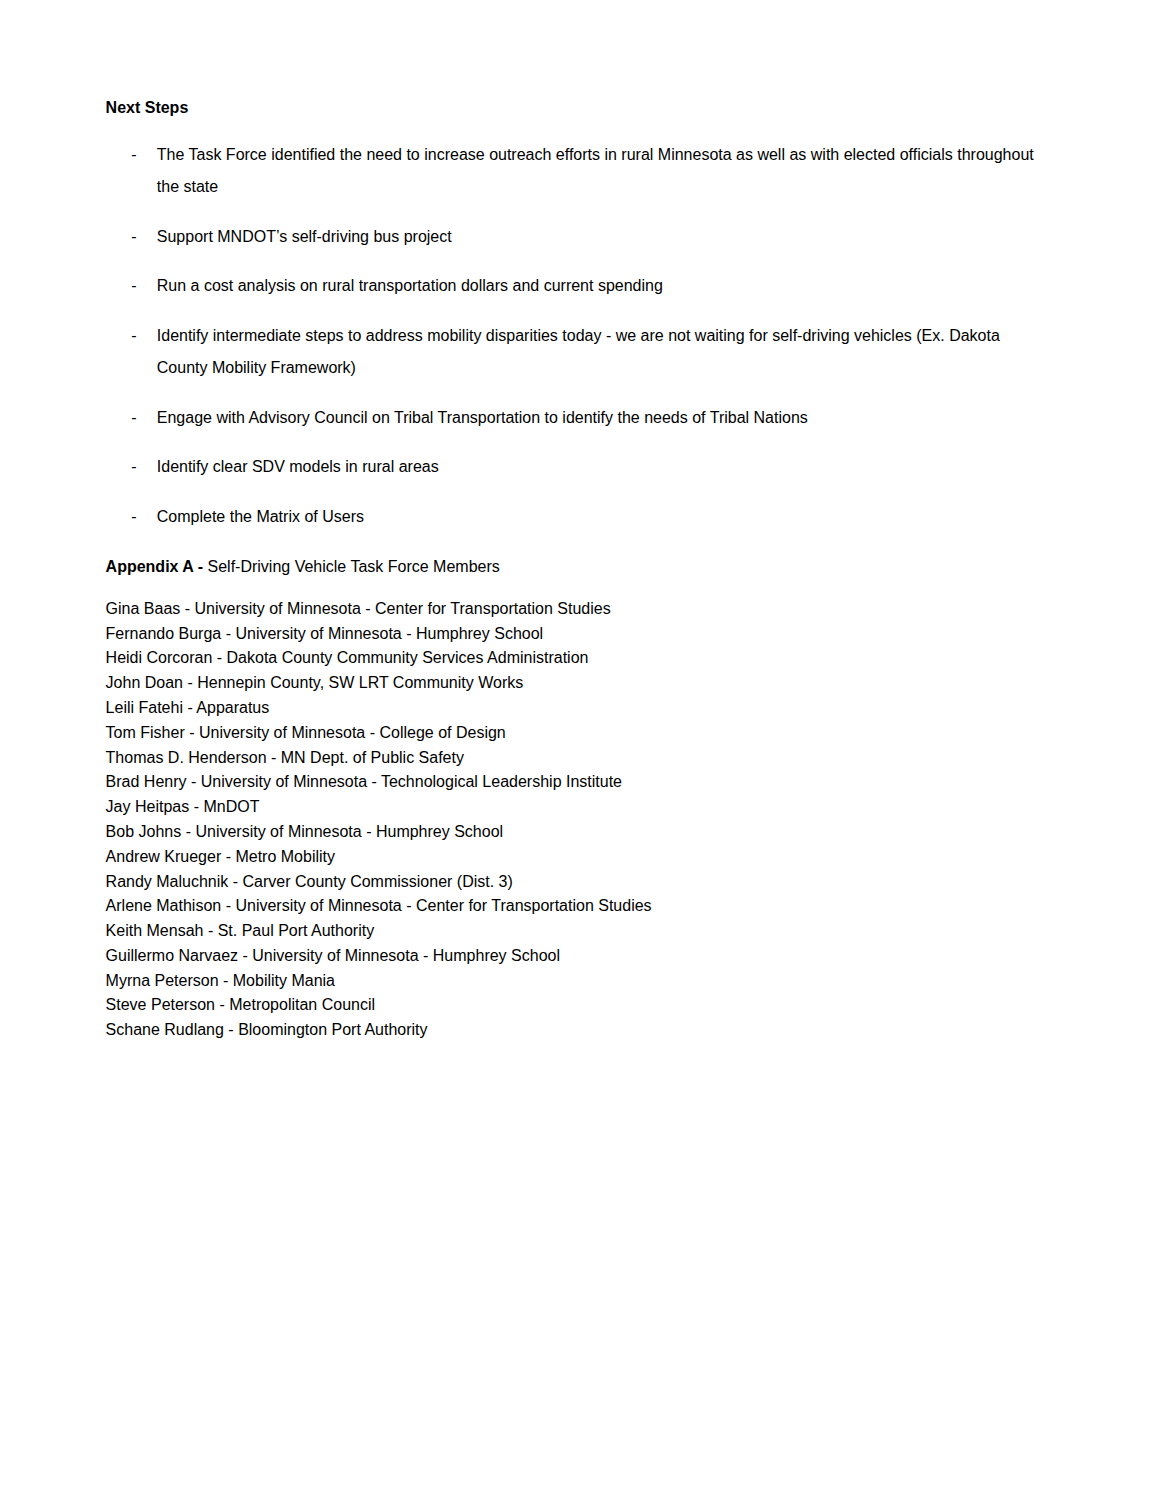Next Steps
The Task Force identified the need to increase outreach efforts in rural Minnesota as well as with elected officials throughout the state
Support MNDOT’s self-driving bus project
Run a cost analysis on rural transportation dollars and current spending
Identify intermediate steps to address mobility disparities today - we are not waiting for self-driving vehicles (Ex. Dakota County Mobility Framework)
Engage with Advisory Council on Tribal Transportation to identify the needs of Tribal Nations
Identify clear SDV models in rural areas
Complete the Matrix of Users
Appendix A - Self-Driving Vehicle Task Force Members
Gina Baas - University of Minnesota - Center for Transportation Studies
Fernando Burga - University of Minnesota - Humphrey School
Heidi Corcoran - Dakota County Community Services Administration
John Doan - Hennepin County, SW LRT Community Works
Leili Fatehi - Apparatus
Tom Fisher - University of Minnesota - College of Design
Thomas D. Henderson - MN Dept. of Public Safety
Brad Henry - University of Minnesota - Technological Leadership Institute
Jay Heitpas - MnDOT
Bob Johns - University of Minnesota - Humphrey School
Andrew Krueger - Metro Mobility
Randy Maluchnik - Carver County Commissioner (Dist. 3)
Arlene Mathison - University of Minnesota - Center for Transportation Studies
Keith Mensah - St. Paul Port Authority
Guillermo Narvaez - University of Minnesota - Humphrey School
Myrna Peterson - Mobility Mania
Steve Peterson - Metropolitan Council
Schane Rudlang - Bloomington Port Authority